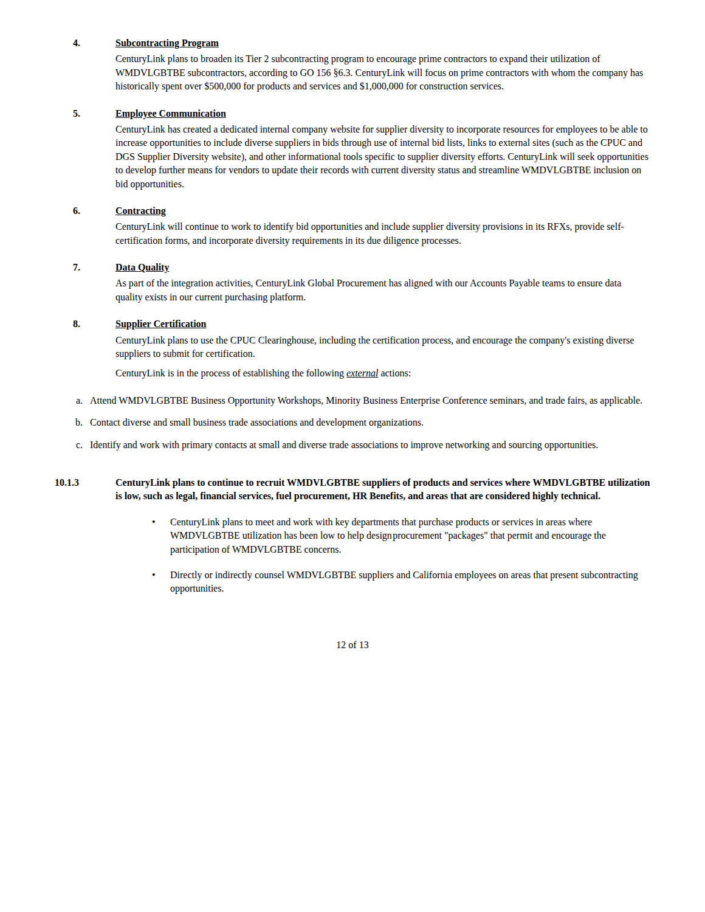4. Subcontracting Program
CenturyLink plans to broaden its Tier 2 subcontracting program to encourage prime contractors to expand their utilization of WMDVLGBTBE subcontractors, according to GO 156 §6.3. CenturyLink will focus on prime contractors with whom the company has historically spent over $500,000 for products and services and $1,000,000 for construction services.
5. Employee Communication
CenturyLink has created a dedicated internal company website for supplier diversity to incorporate resources for employees to be able to increase opportunities to include diverse suppliers in bids through use of internal bid lists, links to external sites (such as the CPUC and DGS Supplier Diversity website), and other informational tools specific to supplier diversity efforts. CenturyLink will seek opportunities to develop further means for vendors to update their records with current diversity status and streamline WMDVLGBTBE inclusion on bid opportunities.
6. Contracting
CenturyLink will continue to work to identify bid opportunities and include supplier diversity provisions in its RFXs, provide self-certification forms, and incorporate diversity requirements in its due diligence processes.
7. Data Quality
As part of the integration activities, CenturyLink Global Procurement has aligned with our Accounts Payable teams to ensure data quality exists in our current purchasing platform.
8. Supplier Certification
CenturyLink plans to use the CPUC Clearinghouse, including the certification process, and encourage the company's existing diverse suppliers to submit for certification.
CenturyLink is in the process of establishing the following external actions:
Attend WMDVLGBTBE Business Opportunity Workshops, Minority Business Enterprise Conference seminars, and trade fairs, as applicable.
Contact diverse and small business trade associations and development organizations.
Identify and work with primary contacts at small and diverse trade associations to improve networking and sourcing opportunities.
10.1.3 CenturyLink plans to continue to recruit WMDVLGBTBE suppliers of products and services where WMDVLGBTBE utilization is low, such as legal, financial services, fuel procurement, HR Benefits, and areas that are considered highly technical.
CenturyLink plans to meet and work with key departments that purchase products or services in areas where WMDVLGBTBE utilization has been low to help design procurement "packages" that permit and encourage the participation of WMDVLGBTBE concerns.
Directly or indirectly counsel WMDVLGBTBE suppliers and California employees on areas that present subcontracting opportunities.
12 of 13